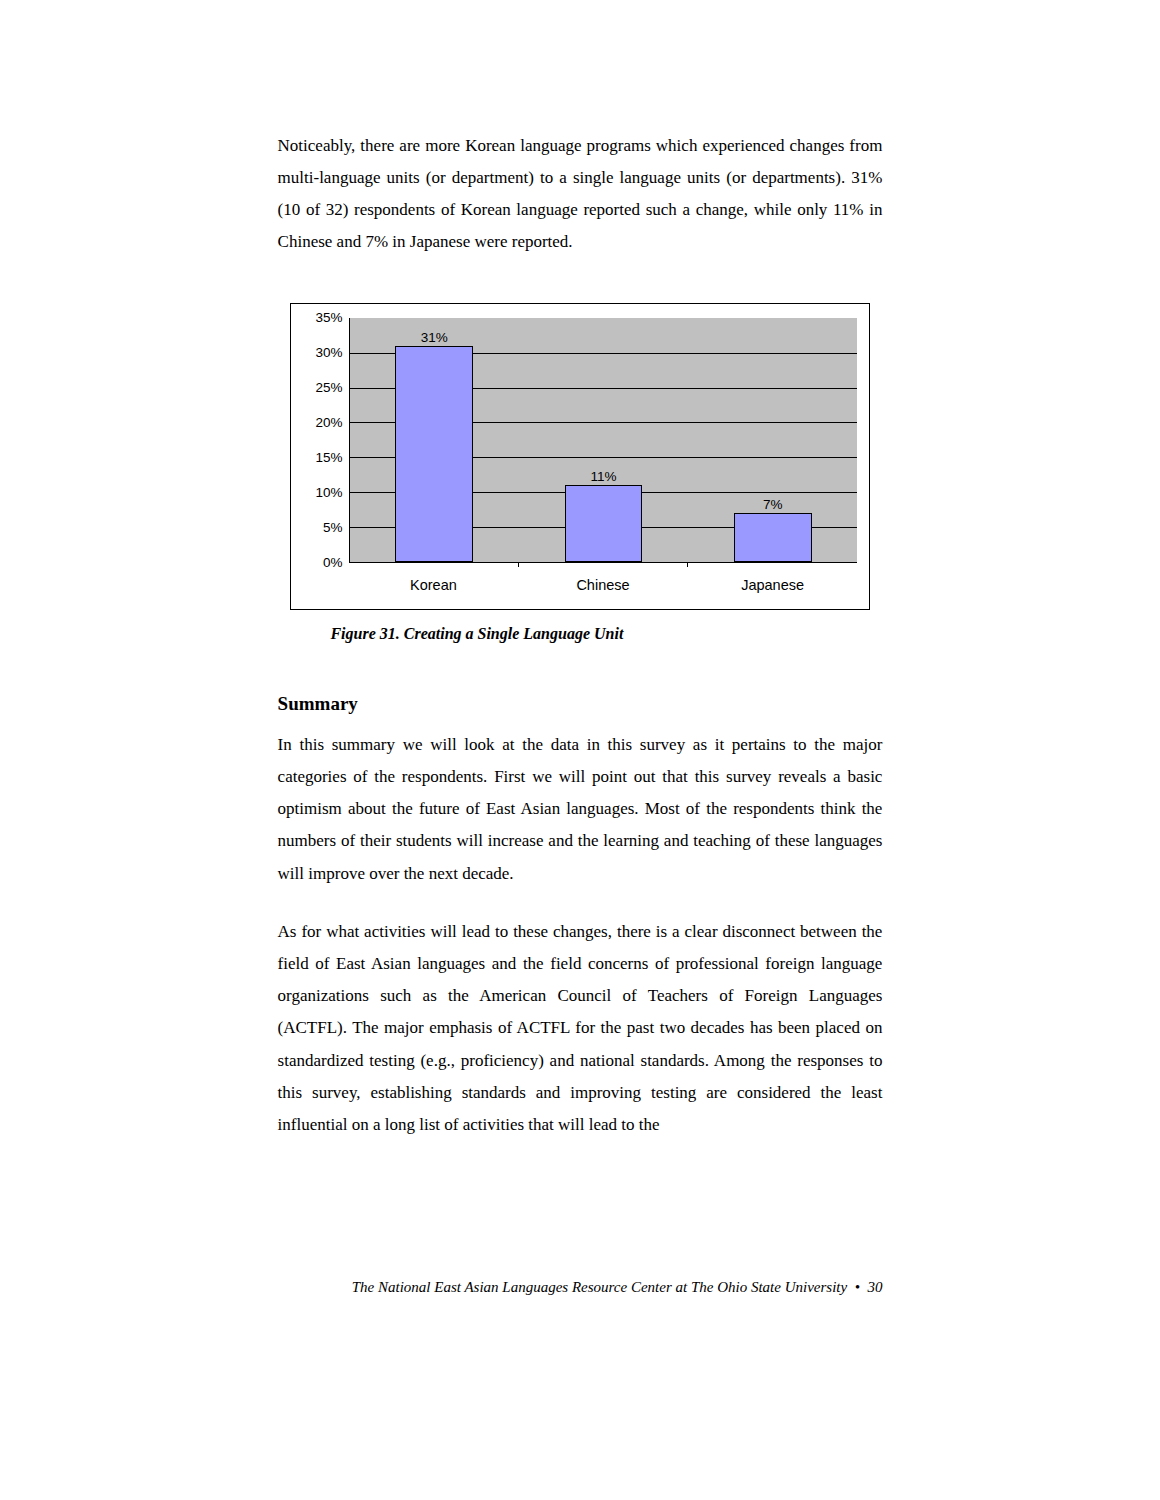Noticeably, there are more Korean language programs which experienced changes from multi-language units (or department) to a single language units (or departments). 31% (10 of 32) respondents of Korean language reported such a change, while only 11% in Chinese and 7% in Japanese were reported.
35% 30% 25% 20% 15% 10% 5% 0%
31%
11%
7%
Korean
Chinese
Japanese
Figure 31. Creating a Single Language Unit
Summary
In this summary we will look at the data in this survey as it pertains to the major categories of the respondents. First we will point out that this survey reveals a basic optimism about the future of East Asian languages. Most of the respondents think the numbers of their students will increase and the learning and teaching of these languages will improve over the next decade.
As for what activities will lead to these changes, there is a clear disconnect between the field of East Asian languages and the field concerns of professional foreign language organizations such as the American Council of Teachers of Foreign Languages (ACTFL). The major emphasis of ACTFL for the past two decades has been placed on standardized testing (e.g., proficiency) and national standards. Among the responses to this survey, establishing standards and improving testing are considered the least influential on a long list of activities that will lead to the
The National East Asian Languages Resource Center at The Ohio State University • 30